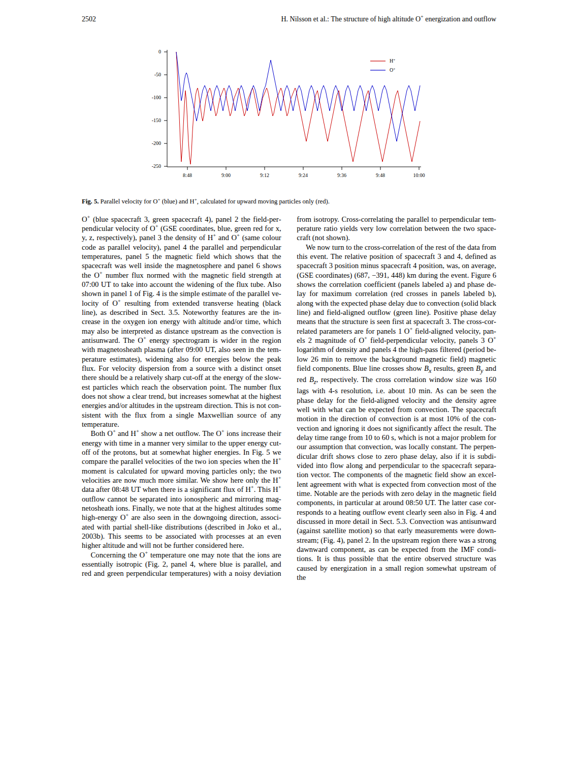2502 H. Nilsson et al.: The structure of high altitude O+ energization and outflow
0 -50 -100 -150 -200 -250 8:48 9:00 9:12 9:24 9:36 9:48 10:00 H+ O+
Fig. 5. Parallel velocity for O+ (blue) and H+, calculated for upward moving particles only (red).
O+ (blue spacecraft 3, green spacecraft 4), panel 2 the field-perpendicular velocity of O+ (GSE coordinates, blue, green red for x, y, z, respectively), panel 3 the density of H+ and O+ (same colour code as parallel velocity), panel 4 the parallel and perpendicular temperatures, panel 5 the magnetic field which shows that the spacecraft was well inside the magnetosphere and panel 6 shows the O+ number flux normed with the magnetic field strength at 07:00 UT to take into account the widening of the flux tube. Also shown in panel 1 of Fig. 4 is the simple estimate of the parallel velocity of O+ resulting from extended transverse heating (black line), as described in Sect. 3.5. Noteworthy features are the increase in the oxygen ion energy with altitude and/or time, which may also be interpreted as distance upstream as the convection is antisunward. The O+ energy spectrogram is wider in the region with magnetosheath plasma (after 09:00 UT, also seen in the temperature estimates), widening also for energies below the peak flux. For velocity dispersion from a source with a distinct onset there should be a relatively sharp cut-off at the energy of the slowest particles which reach the observation point. The number flux does not show a clear trend, but increases somewhat at the highest energies and/or altitudes in the upstream direction. This is not consistent with the flux from a single Maxwellian source of any temperature.
Both O+ and H+ show a net outflow. The O+ ions increase their energy with time in a manner very similar to the upper energy cut-off of the protons, but at somewhat higher energies. In Fig. 5 we compare the parallel velocities of the two ion species when the H+ moment is calculated for upward moving particles only; the two velocities are now much more similar. We show here only the H+ data after 08:48 UT when there is a significant flux of H+. This H+ outflow cannot be separated into ionospheric and mirroring magnetosheath ions. Finally, we note that at the highest altitudes some high-energy O+ are also seen in the downgoing direction, associated with partial shell-like distributions (described in Joko et al., 2003b). This seems to be associated with processes at an even higher altitude and will not be further considered here.
Concerning the O+ temperature one may note that the ions are essentially isotropic (Fig. 2, panel 4, where blue is parallel, and red and green perpendicular temperatures) with a noisy deviation from isotropy. Cross-correlating the parallel to perpendicular temperature ratio yields very low correlation between the two spacecraft (not shown).
We now turn to the cross-correlation of the rest of the data from this event. The relative position of spacecraft 3 and 4, defined as spacecraft 3 position minus spacecraft 4 position, was, on average, (GSE coordinates) (687, −391, 448) km during the event. Figure 6 shows the correlation coefficient (panels labeled a) and phase delay for maximum correlation (red crosses in panels labeled b), along with the expected phase delay due to convection (solid black line) and field-aligned outflow (green line). Positive phase delay means that the structure is seen first at spacecraft 3. The cross-correlated parameters are for panels 1 O+ field-aligned velocity, panels 2 magnitude of O+ field-perpendicular velocity, panels 3 O+ logarithm of density and panels 4 the high-pass filtered (period below 26 min to remove the background magnetic field) magnetic field components. Blue line crosses show Bx results, green By and red Bz, respectively. The cross correlation window size was 160 lags with 4-s resolution, i.e. about 10 min. As can be seen the phase delay for the field-aligned velocity and the density agree well with what can be expected from convection. The spacecraft motion in the direction of convection is at most 10% of the convection and ignoring it does not significantly affect the result. The delay time range from 10 to 60 s, which is not a major problem for our assumption that convection, was locally constant. The perpendicular drift shows close to zero phase delay, also if it is subdivided into flow along and perpendicular to the spacecraft separation vector. The components of the magnetic field show an excellent agreement with what is expected from convection most of the time. Notable are the periods with zero delay in the magnetic field components, in particular at around 08:50 UT. The latter case corresponds to a heating outflow event clearly seen also in Fig. 4 and discussed in more detail in Sect. 5.3. Convection was antisunward (against satellite motion) so that early measurements were downstream; (Fig. 4), panel 2. In the upstream region there was a strong dawnward component, as can be expected from the IMF conditions. It is thus possible that the entire observed structure was caused by energization in a small region somewhat upstream of the